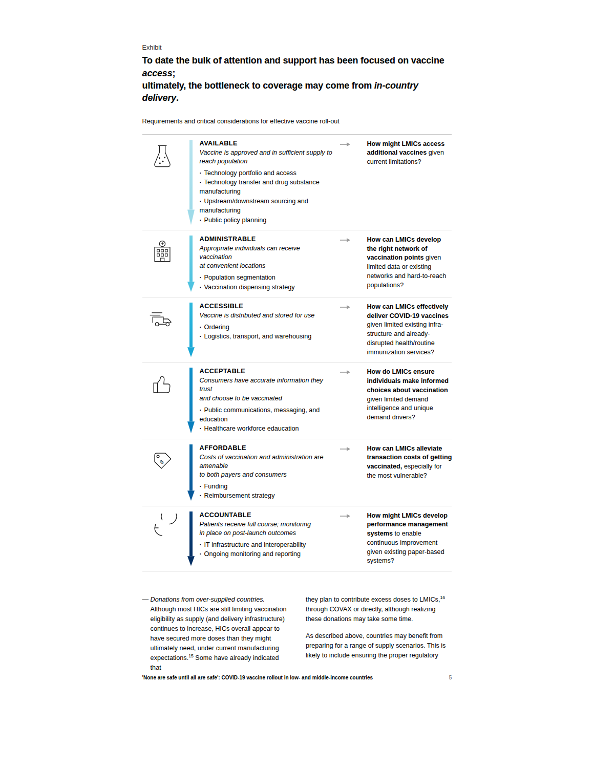Exhibit
To date the bulk of attention and support has been focused on vaccine access;
ultimately, the bottleneck to coverage may come from in-country delivery.
Requirements and critical considerations for effective vaccine roll-out
AVAILABLE
Vaccine is approved and in sufficient supply to reach population
Technology portfolio and access
Technology transfer and drug substance manufacturing
Upstream/downstream sourcing and manufacturing
Public policy planning
How might LMICs access additional vaccines given current limitations?
ADMINISTRABLE
Appropriate individuals can receive vaccination
at convenient locations
Population segmentation
Vaccination dispensing strategy
How can LMICs develop the right network of vaccination points given limited data or existing networks and hard-to-reach populations?
ACCESSIBLE
Vaccine is distributed and stored for use
Ordering
Logistics, transport, and warehousing
How can LMICs effectively deliver COVID-19 vaccines given limited existing infra­structure and already-disrupted health/routine immunization services?
ACCEPTABLE
Consumers have accurate information they trust
and choose to be vaccinated
Public communications, messaging, and education
Healthcare workforce edaucation
How do LMICs ensure indivi­duals make informed choices about vaccination given limited demand intelligence and unique demand drivers?
$
AFFORDABLE
Costs of vaccination and administration are amenable
to both payers and consumers
Funding
Reimbursement strategy
How can LMICs alleviate transaction costs of getting vaccinated, especially for the most vulnerable?
ACCOUNTABLE
Patients receive full course; monitoring
in place on post-launch outcomes
IT infrastructure and interoperability
Ongoing monitoring and reporting
How might LMICs develop performance management systems to enable continuous improvement given existing paper-based systems?
—
Donations from over-supplied countries. Although most HICs are still limiting vaccination eligibility as supply (and delivery infrastructure) continues to increase, HICs overall appear to have secured more doses than they might ultimately need, under current manufacturing expectations.15 Some have already indicated that
they plan to contribute excess doses to LMICs,16 through COVAX or directly, although realizing these donations may take some time.
As described above, countries may benefit from preparing for a range of supply scenarios. This is likely to include ensuring the proper regulatory
'None are safe until all are safe': COVID-19 vaccine rollout in low- and middle-income countries
5